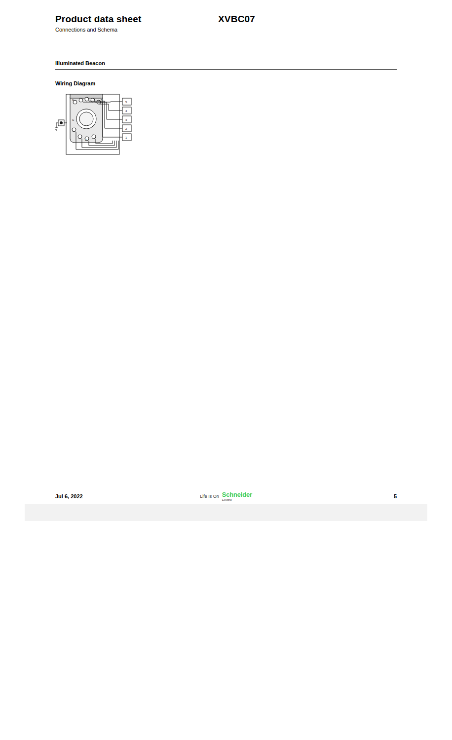Product data sheet
Connections and Schema
XVBC07
Illuminated Beacon
Wiring Diagram
5 4 3 2 1 6 5 C 0
Jul 6, 2022
Life Is On SchneiderElectric
5